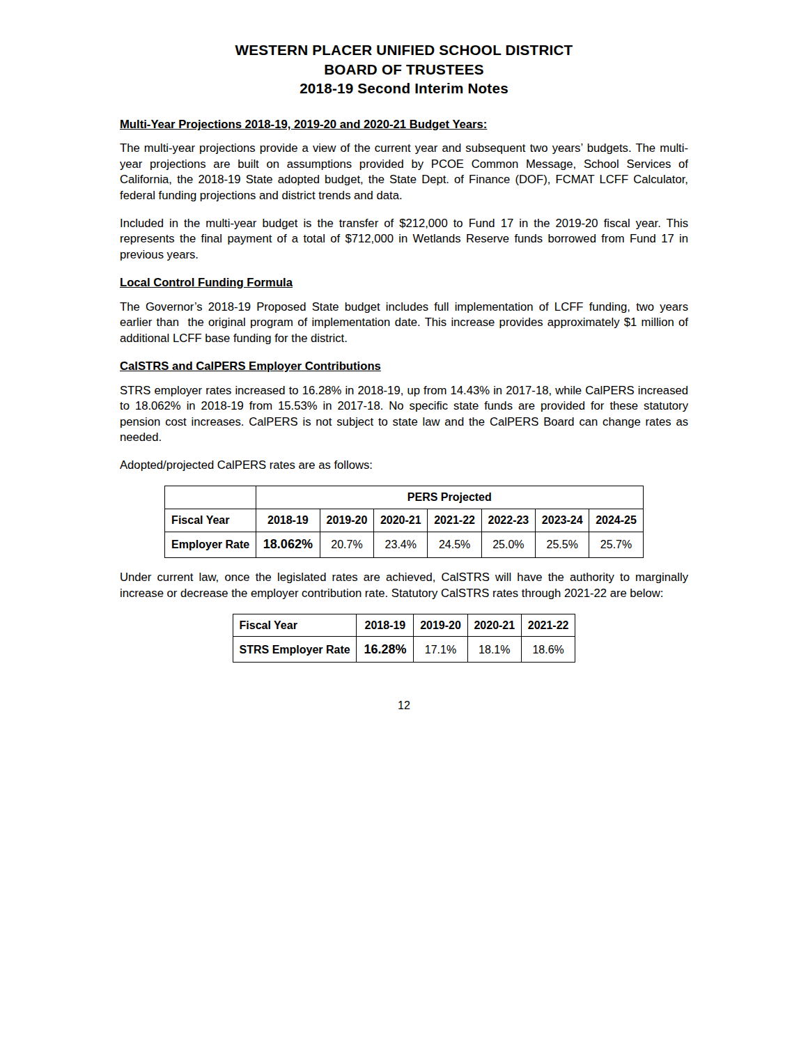WESTERN PLACER UNIFIED SCHOOL DISTRICT BOARD OF TRUSTEES 2018-19 Second Interim Notes
Multi-Year Projections 2018-19, 2019-20 and 2020-21 Budget Years:
The multi-year projections provide a view of the current year and subsequent two years’ budgets. The multi-year projections are built on assumptions provided by PCOE Common Message, School Services of California, the 2018-19 State adopted budget, the State Dept. of Finance (DOF), FCMAT LCFF Calculator, federal funding projections and district trends and data.
Included in the multi-year budget is the transfer of $212,000 to Fund 17 in the 2019-20 fiscal year. This represents the final payment of a total of $712,000 in Wetlands Reserve funds borrowed from Fund 17 in previous years.
Local Control Funding Formula
The Governor’s 2018-19 Proposed State budget includes full implementation of LCFF funding, two years earlier than the original program of implementation date. This increase provides approximately $1 million of additional LCFF base funding for the district.
CalSTRS and CalPERS Employer Contributions
STRS employer rates increased to 16.28% in 2018-19, up from 14.43% in 2017-18, while CalPERS increased to 18.062% in 2018-19 from 15.53% in 2017-18. No specific state funds are provided for these statutory pension cost increases. CalPERS is not subject to state law and the CalPERS Board can change rates as needed.
Adopted/projected CalPERS rates are as follows:
| | PERS Projected |
| Fiscal Year | 2018-19 | 2019-20 | 2020-21 | 2021-22 | 2022-23 | 2023-24 | 2024-25 |
| Employer Rate | 18.062% | 20.7% | 23.4% | 24.5% | 25.0% | 25.5% | 25.7% |
Under current law, once the legislated rates are achieved, CalSTRS will have the authority to marginally increase or decrease the employer contribution rate. Statutory CalSTRS rates through 2021-22 are below:
| Fiscal Year | 2018-19 | 2019-20 | 2020-21 | 2021-22 |
| --- | --- | --- | --- | --- |
| STRS Employer Rate | 16.28% | 17.1% | 18.1% | 18.6% |
12